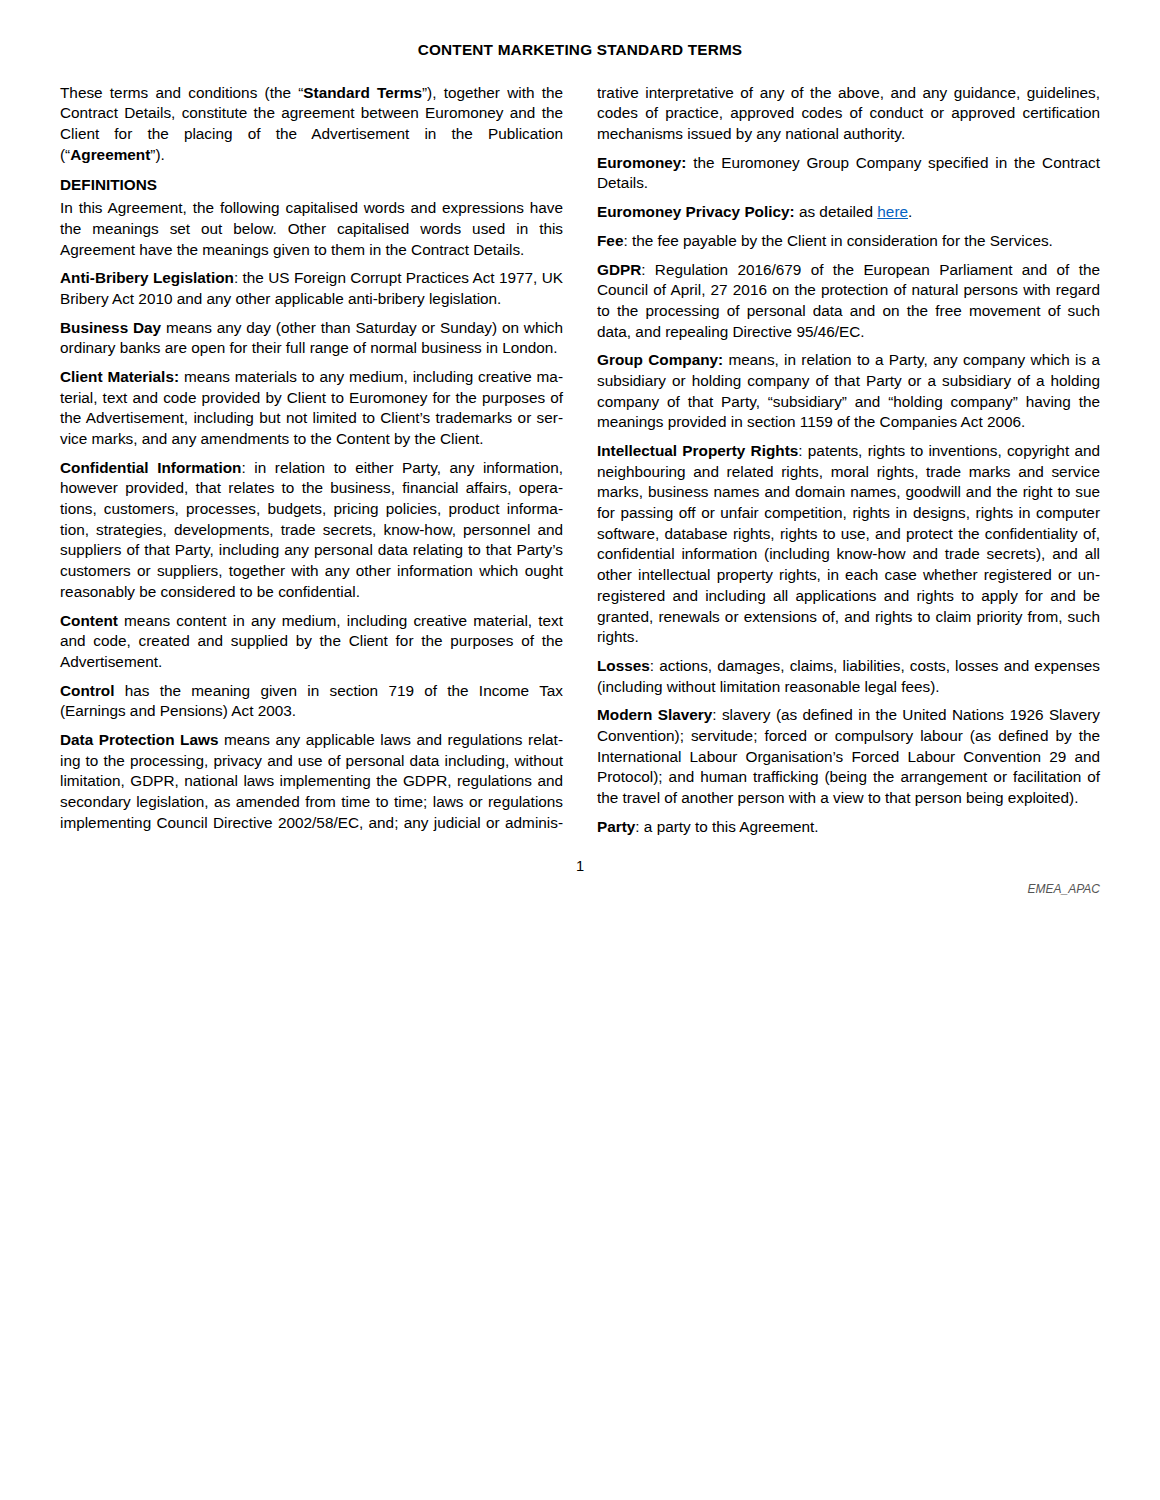CONTENT MARKETING STANDARD TERMS
These terms and conditions (the “Standard Terms”), together with the Contract Details, constitute the agreement between Euromoney and the Client for the placing of the Advertisement in the Publication (“Agreement”).
DEFINITIONS
In this Agreement, the following capitalised words and expressions have the meanings set out below. Other capitalised words used in this Agreement have the meanings given to them in the Contract Details.
Anti-Bribery Legislation: the US Foreign Corrupt Practices Act 1977, UK Bribery Act 2010 and any other applicable anti-bribery legislation.
Business Day means any day (other than Saturday or Sunday) on which ordinary banks are open for their full range of normal business in London.
Client Materials: means materials to any medium, including creative material, text and code provided by Client to Euromoney for the purposes of the Advertisement, including but not limited to Client’s trademarks or service marks, and any amendments to the Content by the Client.
Confidential Information: in relation to either Party, any information, however provided, that relates to the business, financial affairs, operations, customers, processes, budgets, pricing policies, product information, strategies, developments, trade secrets, know-how, personnel and suppliers of that Party, including any personal data relating to that Party’s customers or suppliers, together with any other information which ought reasonably be considered to be confidential.
Content means content in any medium, including creative material, text and code, created and supplied by the Client for the purposes of the Advertisement.
Control has the meaning given in section 719 of the Income Tax (Earnings and Pensions) Act 2003.
Data Protection Laws means any applicable laws and regulations relating to the processing, privacy and use of personal data including, without limitation, GDPR, national laws implementing the GDPR, regulations and secondary legislation, as amended from time to time; laws or regulations implementing Council Directive 2002/58/EC, and; any judicial or administrative interpretative of any of the above, and any guidance, guidelines, codes of practice, approved codes of conduct or approved certification mechanisms issued by any national authority.
Euromoney: the Euromoney Group Company specified in the Contract Details.
Euromoney Privacy Policy: as detailed here.
Fee: the fee payable by the Client in consideration for the Services.
GDPR: Regulation 2016/679 of the European Parliament and of the Council of April, 27 2016 on the protection of natural persons with regard to the processing of personal data and on the free movement of such data, and repealing Directive 95/46/EC.
Group Company: means, in relation to a Party, any company which is a subsidiary or holding company of that Party or a subsidiary of a holding company of that Party, “subsidiary” and “holding company” having the meanings provided in section 1159 of the Companies Act 2006.
Intellectual Property Rights: patents, rights to inventions, copyright and neighbouring and related rights, moral rights, trade marks and service marks, business names and domain names, goodwill and the right to sue for passing off or unfair competition, rights in designs, rights in computer software, database rights, rights to use, and protect the confidentiality of, confidential information (including know-how and trade secrets), and all other intellectual property rights, in each case whether registered or unregistered and including all applications and rights to apply for and be granted, renewals or extensions of, and rights to claim priority from, such rights.
Losses: actions, damages, claims, liabilities, costs, losses and expenses (including without limitation reasonable legal fees).
Modern Slavery: slavery (as defined in the United Nations 1926 Slavery Convention); servitude; forced or compulsory labour (as defined by the International Labour Organisation’s Forced Labour Convention 29 and Protocol); and human trafficking (being the arrangement or facilitation of the travel of another person with a view to that person being exploited).
Party: a party to this Agreement.
1
EMEA_APAC